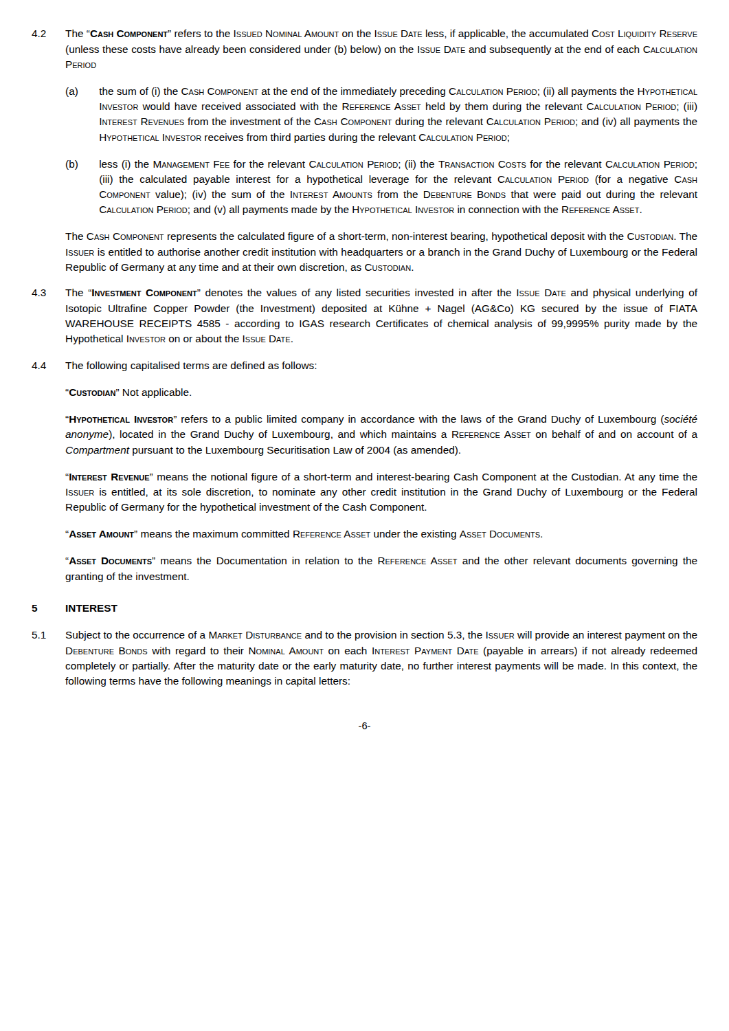4.2
The “Cash Component” refers to the Issued Nominal Amount on the Issue Date less, if applicable, the accumulated Cost Liquidity Reserve (unless these costs have already been considered under (b) below) on the Issue Date and subsequently at the end of each Calculation Period
(a)
the sum of (i) the Cash Component at the end of the immediately preceding Calculation Period; (ii) all payments the Hypothetical Investor would have received associated with the Reference Asset held by them during the relevant Calculation Period; (iii) Interest Revenues from the investment of the Cash Component during the relevant Calculation Period; and (iv) all payments the Hypothetical Investor receives from third parties during the relevant Calculation Period;
(b)
less (i) the Management Fee for the relevant Calculation Period; (ii) the Transaction Costs for the relevant Calculation Period; (iii) the calculated payable interest for a hypothetical leverage for the relevant Calculation Period (for a negative Cash Component value); (iv) the sum of the Interest Amounts from the Debenture Bonds that were paid out during the relevant Calculation Period; and (v) all payments made by the Hypothetical Investor in connection with the Reference Asset.
The Cash Component represents the calculated figure of a short-term, non-interest bearing, hypothetical deposit with the Custodian. The Issuer is entitled to authorise another credit institution with headquarters or a branch in the Grand Duchy of Luxembourg or the Federal Republic of Germany at any time and at their own discretion, as Custodian.
4.3
The “Investment Component” denotes the values of any listed securities invested in after the Issue Date and physical underlying of Isotopic Ultrafine Copper Powder (the Investment) deposited at Kühne + Nagel (AG&Co) KG secured by the issue of FIATA WAREHOUSE RECEIPTS 4585 - according to IGAS research Certificates of chemical analysis of 99,9995% purity made by the Hypothetical Investor on or about the Issue Date.
4.4
The following capitalised terms are defined as follows:
“Custodian” Not applicable.
“Hypothetical Investor” refers to a public limited company in accordance with the laws of the Grand Duchy of Luxembourg (société anonyme), located in the Grand Duchy of Luxembourg, and which maintains a Reference Asset on behalf of and on account of a Compartment pursuant to the Luxembourg Securitisation Law of 2004 (as amended).
“Interest Revenue” means the notional figure of a short-term and interest-bearing Cash Component at the Custodian. At any time the Issuer is entitled, at its sole discretion, to nominate any other credit institution in the Grand Duchy of Luxembourg or the Federal Republic of Germany for the hypothetical investment of the Cash Component.
“Asset Amount” means the maximum committed Reference Asset under the existing Asset Documents.
“Asset Documents” means the Documentation in relation to the Reference Asset and the other relevant documents governing the granting of the investment.
5
INTEREST
5.1
Subject to the occurrence of a Market Disturbance and to the provision in section 5.3, the Issuer will provide an interest payment on the Debenture Bonds with regard to their Nominal Amount on each Interest Payment Date (payable in arrears) if not already redeemed completely or partially. After the maturity date or the early maturity date, no further interest payments will be made. In this context, the following terms have the following meanings in capital letters:
-6-